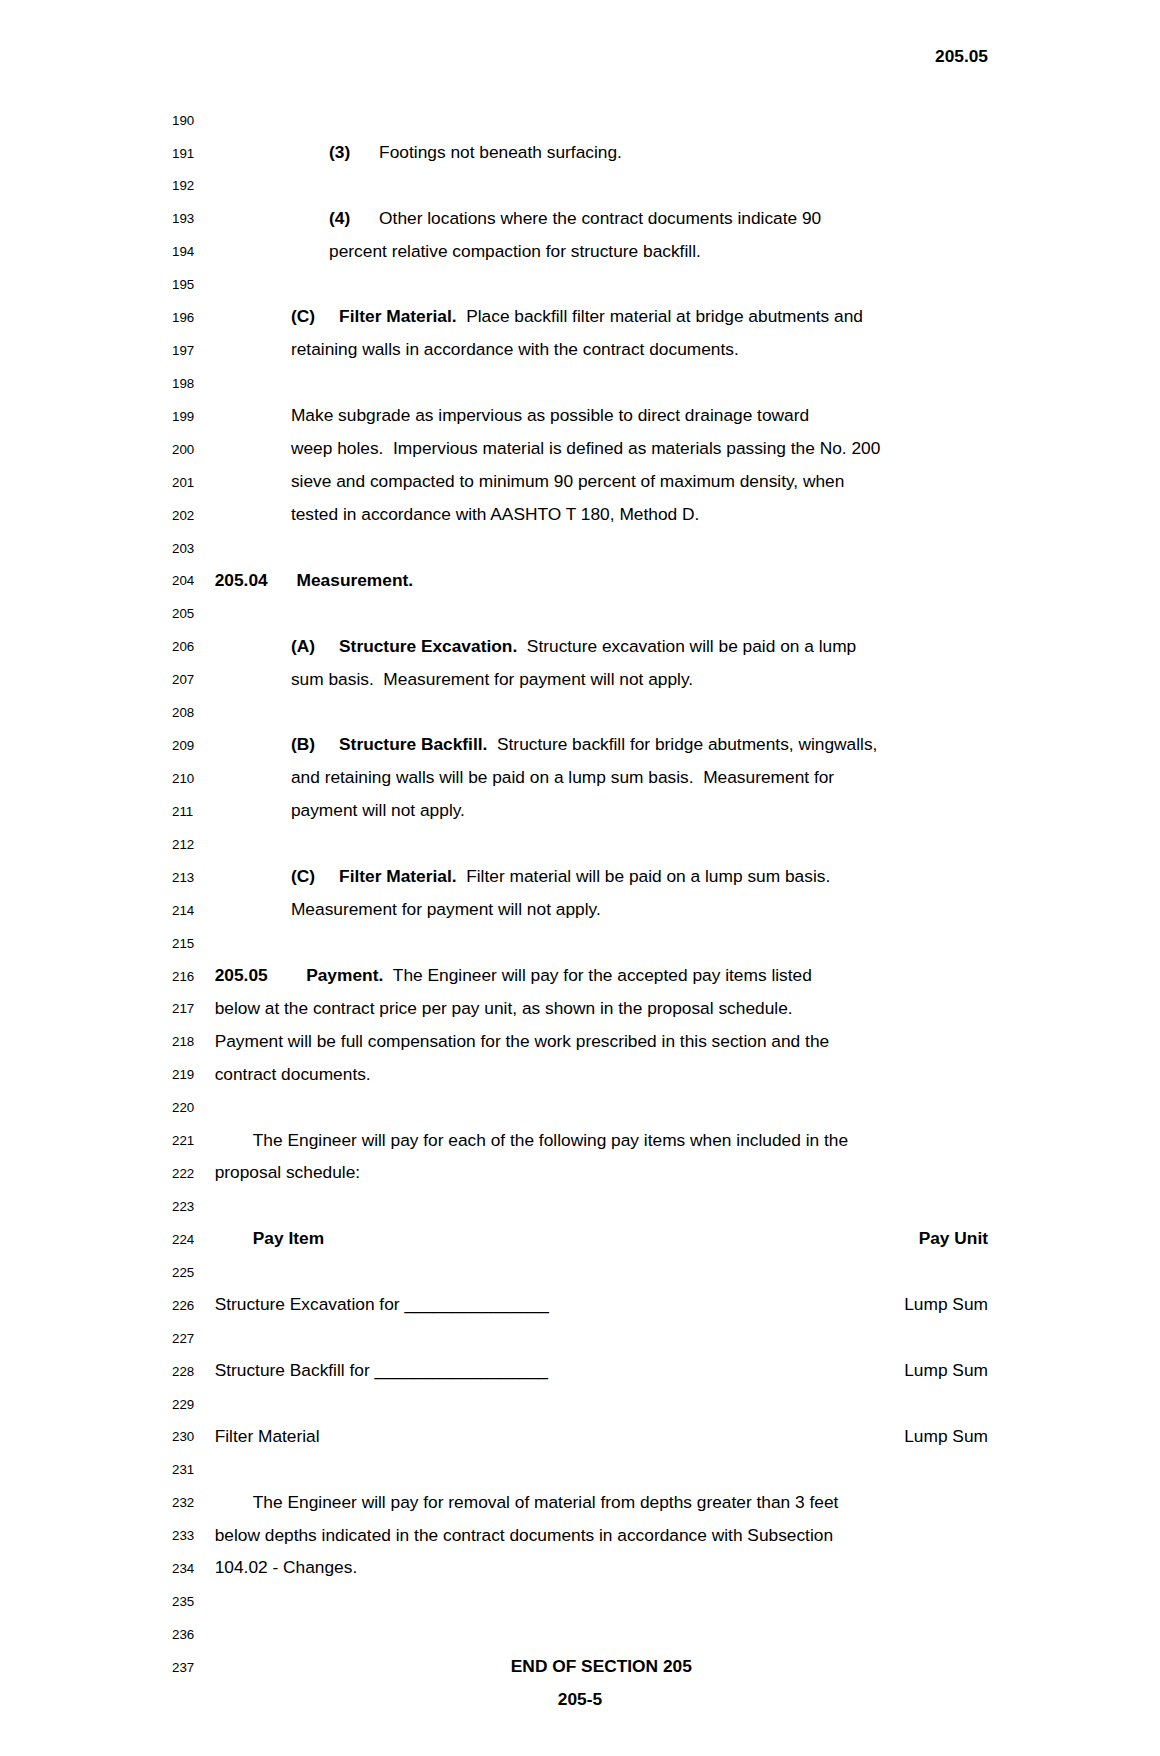205.05
190
191
(3) Footings not beneath surfacing.
192
193
(4) Other locations where the contract documents indicate 90
194
percent relative compaction for structure backfill.
195
196
(C) Filter Material. Place backfill filter material at bridge abutments and
197
retaining walls in accordance with the contract documents.
198
199
Make subgrade as impervious as possible to direct drainage toward
200
weep holes. Impervious material is defined as materials passing the No. 200
201
sieve and compacted to minimum 90 percent of maximum density, when
202
tested in accordance with AASHTO T 180, Method D.
203
204
205.04 Measurement.
205
206
(A) Structure Excavation. Structure excavation will be paid on a lump
207
sum basis. Measurement for payment will not apply.
208
209
(B) Structure Backfill. Structure backfill for bridge abutments, wingwalls,
210
and retaining walls will be paid on a lump sum basis. Measurement for
211
payment will not apply.
212
213
(C) Filter Material. Filter material will be paid on a lump sum basis.
214
Measurement for payment will not apply.
215
216
205.05 Payment. The Engineer will pay for the accepted pay items listed
217
below at the contract price per pay unit, as shown in the proposal schedule.
218
Payment will be full compensation for the work prescribed in this section and the
219
contract documents.
220
221
The Engineer will pay for each of the following pay items when included in the
222
proposal schedule:
223
224
Pay Item
Pay Unit
225
226
Structure Excavation for _______________
Lump Sum
227
228
Structure Backfill for __________________
Lump Sum
229
230
Filter Material
Lump Sum
231
232
The Engineer will pay for removal of material from depths greater than 3 feet
233
below depths indicated in the contract documents in accordance with Subsection
234
104.02 - Changes.
235
236
237
END OF SECTION 205
205-5